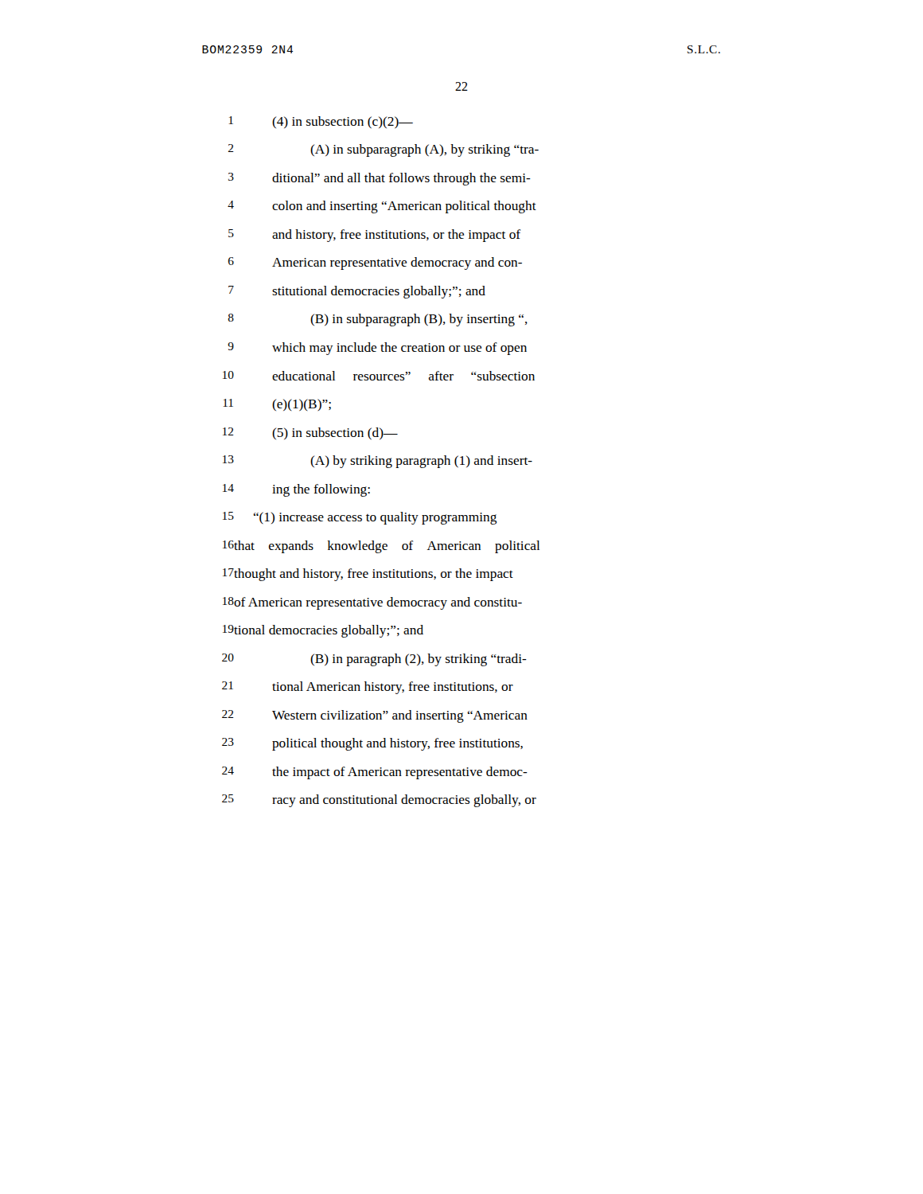BOM22359 2N4 S.L.C.
22
| 1 | (4) in subsection (c)(2)— |
| 2 | (A) in subparagraph (A), by striking “tra- |
| 3 | ditional” and all that follows through the semi- |
| 4 | colon and inserting “American political thought |
| 5 | and history, free institutions, or the impact of |
| 6 | American representative democracy and con- |
| 7 | stitutional democracies globally;”; and |
| 8 | (B) in subparagraph (B), by inserting “, |
| 9 | which may include the creation or use of open |
| 10 | educational resources” after “subsection |
| 11 | (e)(1)(B)”; |
| 12 | (5) in subsection (d)— |
| 13 | (A) by striking paragraph (1) and insert- |
| 14 | ing the following: |
| 15 | “(1) increase access to quality programming |
| 16 | that expands knowledge of American political |
| 17 | thought and history, free institutions, or the impact |
| 18 | of American representative democracy and constitu- |
| 19 | tional democracies globally;”; and |
| 20 | (B) in paragraph (2), by striking “tradi- |
| 21 | tional American history, free institutions, or |
| 22 | Western civilization” and inserting “American |
| 23 | political thought and history, free institutions, |
| 24 | the impact of American representative democ- |
| 25 | racy and constitutional democracies globally, or |